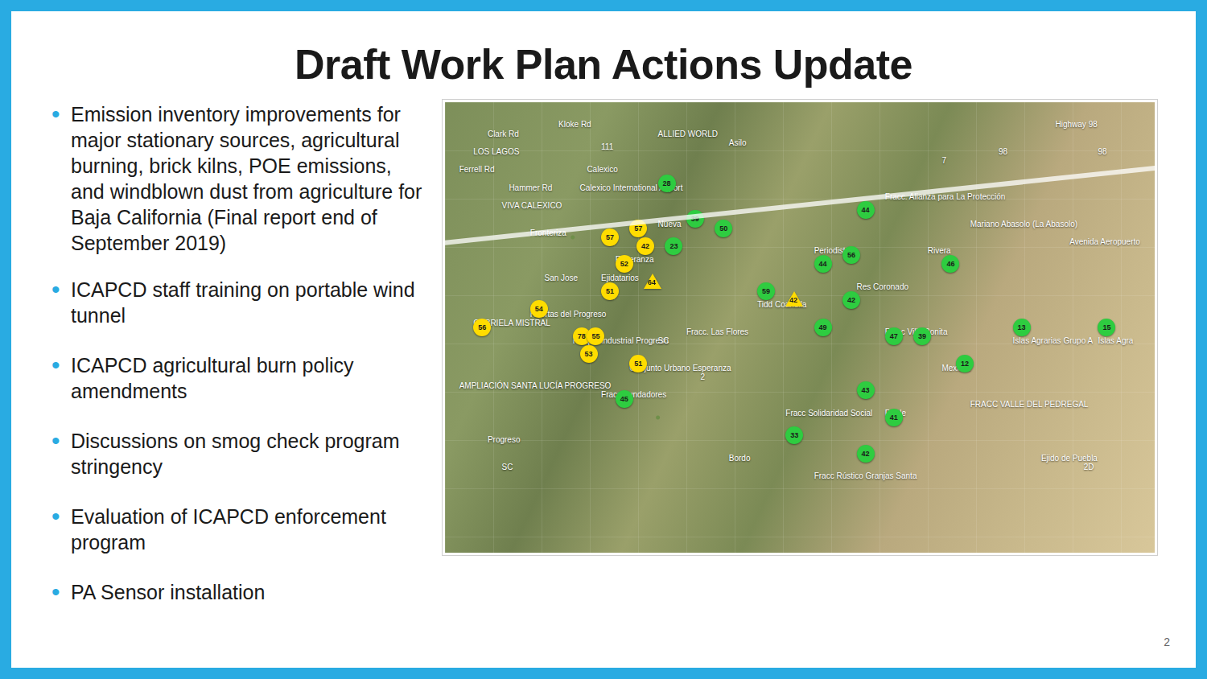Draft Work Plan Actions Update
Emission inventory improvements for major stationary sources, agricultural burning, brick kilns, POE emissions, and windblown dust from agriculture for Baja California (Final report end of September 2019)
ICAPCD staff training on portable wind tunnel
ICAPCD agricultural burn policy amendments
Discussions on smog check program stringency
Evaluation of ICAPCD enforcement program
PA Sensor installation
Clark Rd Kloke Rd Ferrell Rd Hammer Rd LOS LAGOS 111 ALLIED WORLD Asilo Highway 98 98 98 7 Calexico Calexico International Airport VIVA CALEXICO Fronteriza Nueva Fracc. Alianza para La Protección Mariano Abasolo (La Abasolo) Avenida Aeropuerto Esperanza Periodistas Rivera San Jose Ejidatarios Res Coronado Tidd Coahuila Huertas del Progreso GABRIELA MISTRAL Parque Industrial Progreso Fracc. Las Flores Fracc Villa Bonita Islas Agrarias Grupo A Islas Agra Conjunto Urbano Esperanza Mexicali AMPLIACIÓN SANTA LUCÍA PROGRESO Fracc Fundadores Fracc Solidaridad Social Roble FRACC VALLE DEL PEDREGAL Progreso Bordo Fracc Rústico Granjas Santa Ejido de Puebla 2D 2 SC SC
28
39
57
57
42
23
50
44
52
56
44
46
51
64
59
42
42
54
56
78
55
53
49
47
39
13
15
51
12
45
43
41
33
42
2